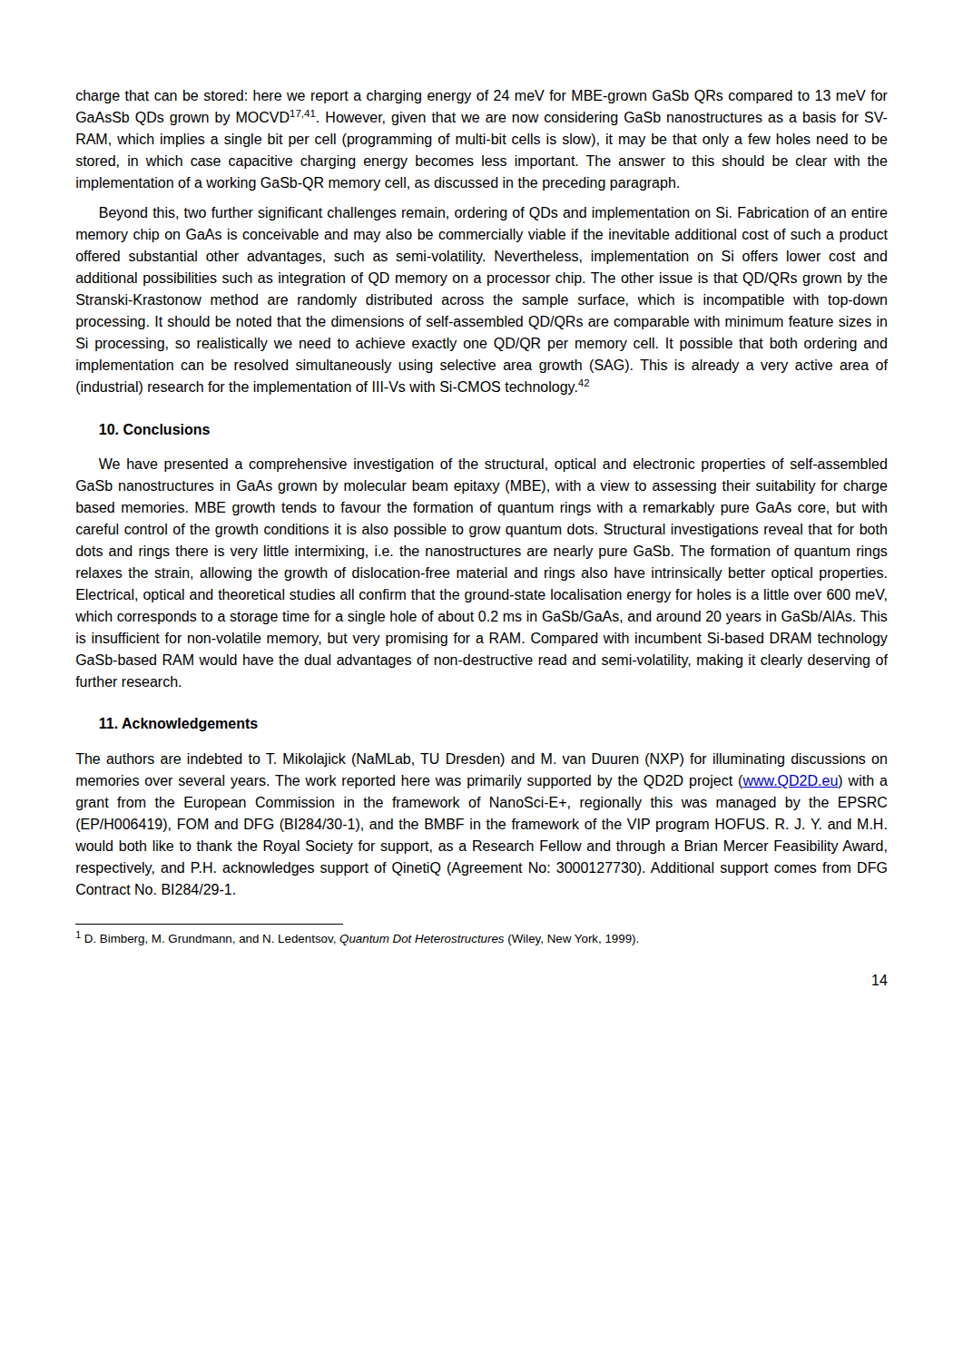charge that can be stored: here we report a charging energy of 24 meV for MBE-grown GaSb QRs compared to 13 meV for GaAsSb QDs grown by MOCVD17,41. However, given that we are now considering GaSb nanostructures as a basis for SV-RAM, which implies a single bit per cell (programming of multi-bit cells is slow), it may be that only a few holes need to be stored, in which case capacitive charging energy becomes less important. The answer to this should be clear with the implementation of a working GaSb-QR memory cell, as discussed in the preceding paragraph.
Beyond this, two further significant challenges remain, ordering of QDs and implementation on Si. Fabrication of an entire memory chip on GaAs is conceivable and may also be commercially viable if the inevitable additional cost of such a product offered substantial other advantages, such as semi-volatility. Nevertheless, implementation on Si offers lower cost and additional possibilities such as integration of QD memory on a processor chip. The other issue is that QD/QRs grown by the Stranski-Krastonow method are randomly distributed across the sample surface, which is incompatible with top-down processing. It should be noted that the dimensions of self-assembled QD/QRs are comparable with minimum feature sizes in Si processing, so realistically we need to achieve exactly one QD/QR per memory cell. It possible that both ordering and implementation can be resolved simultaneously using selective area growth (SAG). This is already a very active area of (industrial) research for the implementation of III-Vs with Si-CMOS technology.42
10. Conclusions
We have presented a comprehensive investigation of the structural, optical and electronic properties of self-assembled GaSb nanostructures in GaAs grown by molecular beam epitaxy (MBE), with a view to assessing their suitability for charge based memories. MBE growth tends to favour the formation of quantum rings with a remarkably pure GaAs core, but with careful control of the growth conditions it is also possible to grow quantum dots. Structural investigations reveal that for both dots and rings there is very little intermixing, i.e. the nanostructures are nearly pure GaSb. The formation of quantum rings relaxes the strain, allowing the growth of dislocation-free material and rings also have intrinsically better optical properties. Electrical, optical and theoretical studies all confirm that the ground-state localisation energy for holes is a little over 600 meV, which corresponds to a storage time for a single hole of about 0.2 ms in GaSb/GaAs, and around 20 years in GaSb/AlAs. This is insufficient for non-volatile memory, but very promising for a RAM. Compared with incumbent Si-based DRAM technology GaSb-based RAM would have the dual advantages of non-destructive read and semi-volatility, making it clearly deserving of further research.
11. Acknowledgements
The authors are indebted to T. Mikolajick (NaMLab, TU Dresden) and M. van Duuren (NXP) for illuminating discussions on memories over several years. The work reported here was primarily supported by the QD2D project (www.QD2D.eu) with a grant from the European Commission in the framework of NanoSci-E+, regionally this was managed by the EPSRC (EP/H006419), FOM and DFG (BI284/30-1), and the BMBF in the framework of the VIP program HOFUS. R. J. Y. and M.H. would both like to thank the Royal Society for support, as a Research Fellow and through a Brian Mercer Feasibility Award, respectively, and P.H. acknowledges support of QinetiQ (Agreement No: 3000127730). Additional support comes from DFG Contract No. BI284/29-1.
1 D. Bimberg, M. Grundmann, and N. Ledentsov, Quantum Dot Heterostructures (Wiley, New York, 1999).
14